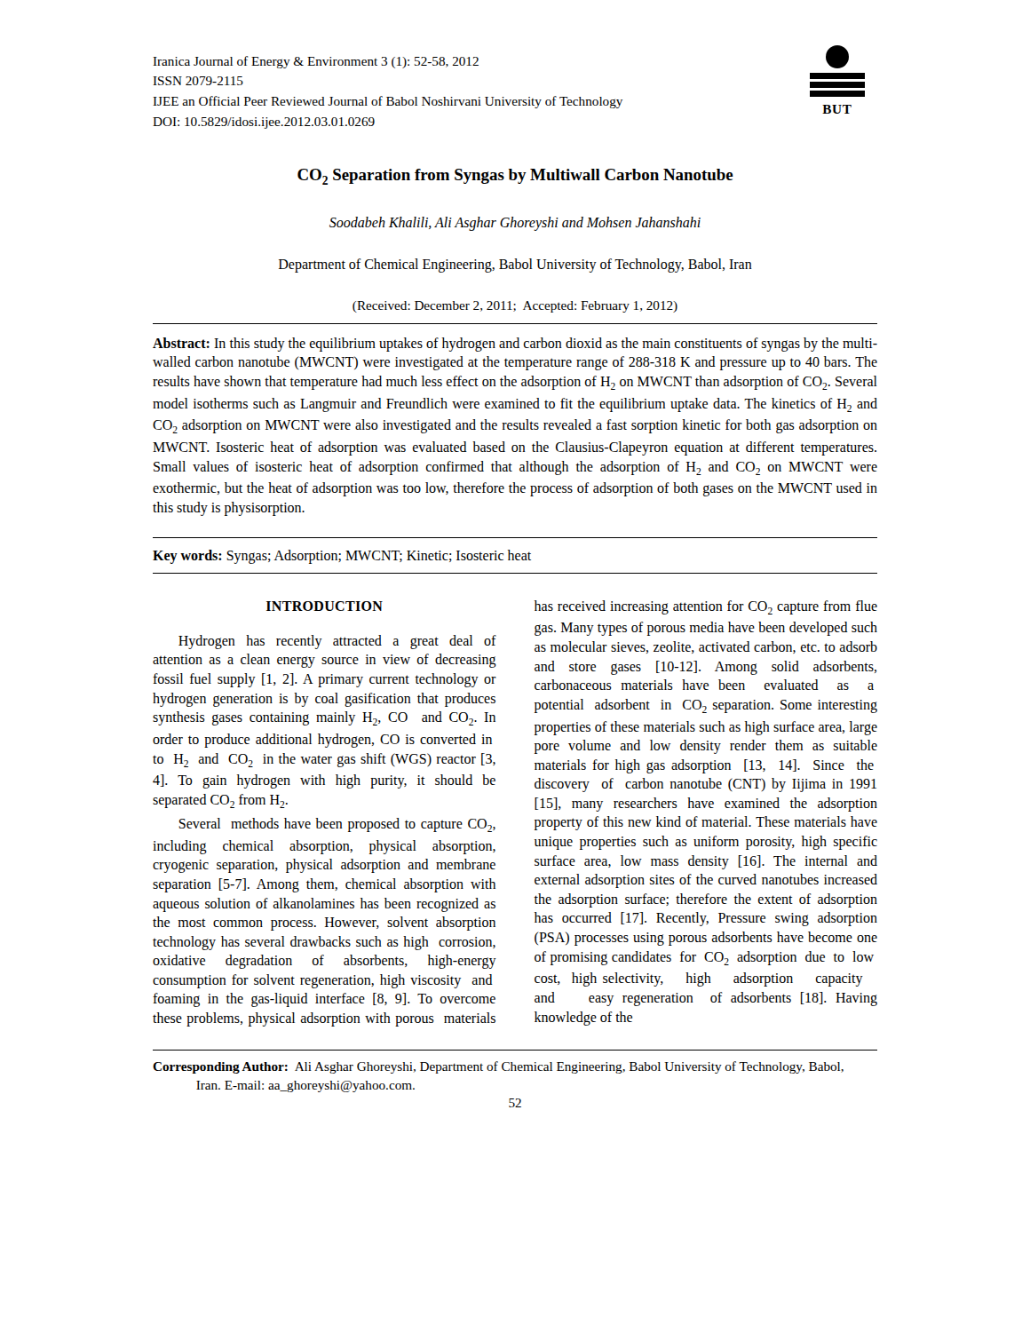Iranica Journal of Energy & Environment 3 (1): 52-58, 2012
ISSN 2079-2115
IJEE an Official Peer Reviewed Journal of Babol Noshirvani University of Technology
DOI: 10.5829/idosi.ijee.2012.03.01.0269
BUT
CO2 Separation from Syngas by Multiwall Carbon Nanotube
Soodabeh Khalili, Ali Asghar Ghoreyshi and Mohsen Jahanshahi
Department of Chemical Engineering, Babol University of Technology, Babol, Iran
(Received: December 2, 2011; Accepted: February 1, 2012)
Abstract: In this study the equilibrium uptakes of hydrogen and carbon dioxid as the main constituents of syngas by the multi-walled carbon nanotube (MWCNT) were investigated at the temperature range of 288-318 K and pressure up to 40 bars. The results have shown that temperature had much less effect on the adsorption of H2 on MWCNT than adsorption of CO2. Several model isotherms such as Langmuir and Freundlich were examined to fit the equilibrium uptake data. The kinetics of H2 and CO2 adsorption on MWCNT were also investigated and the results revealed a fast sorption kinetic for both gas adsorption on MWCNT. Isosteric heat of adsorption was evaluated based on the Clausius-Clapeyron equation at different temperatures. Small values of isosteric heat of adsorption confirmed that although the adsorption of H2 and CO2 on MWCNT were exothermic, but the heat of adsorption was too low, therefore the process of adsorption of both gases on the MWCNT used in this study is physisorption.
Key words: Syngas; Adsorption; MWCNT; Kinetic; Isosteric heat
INTRODUCTION
Hydrogen has recently attracted a great deal of attention as a clean energy source in view of decreasing fossil fuel supply [1, 2]. A primary current technology or hydrogen generation is by coal gasification that produces synthesis gases containing mainly H2, CO and CO2. In order to produce additional hydrogen, CO is converted in to H2 and CO2 in the water gas shift (WGS) reactor [3, 4]. To gain hydrogen with high purity, it should be separated CO2 from H2.
Several methods have been proposed to capture CO2, including chemical absorption, physical absorption, cryogenic separation, physical adsorption and membrane separation [5-7]. Among them, chemical absorption with aqueous solution of alkanolamines has been recognized as the most common process. However, solvent absorption technology has several drawbacks such as high corrosion, oxidative degradation of absorbents, high-energy consumption for solvent regeneration, high viscosity and foaming in the gas-liquid interface [8, 9]. To overcome these problems, physical adsorption with porous materials has received increasing attention for CO2 capture from flue gas. Many types of porous media have been developed such as molecular sieves, zeolite, activated carbon, etc. to adsorb and store gases [10-12]. Among solid adsorbents, carbonaceous materials have been evaluated as a potential adsorbent in CO2 separation. Some interesting properties of these materials such as high surface area, large pore volume and low density render them as suitable materials for high gas adsorption [13, 14]. Since the discovery of carbon nanotube (CNT) by Iijima in 1991 [15], many researchers have examined the adsorption property of this new kind of material. These materials have unique properties such as uniform porosity, high specific surface area, low mass density [16]. The internal and external adsorption sites of the curved nanotubes increased the adsorption surface; therefore the extent of adsorption has occurred [17]. Recently, Pressure swing adsorption (PSA) processes using porous adsorbents have become one of promising candidates for CO2 adsorption due to low cost, high selectivity, high adsorption capacity and easy regeneration of adsorbents [18]. Having knowledge of the
Corresponding Author: Ali Asghar Ghoreyshi, Department of Chemical Engineering, Babol University of Technology, Babol,
Iran. E-mail: aa_ghoreyshi@yahoo.com.
52